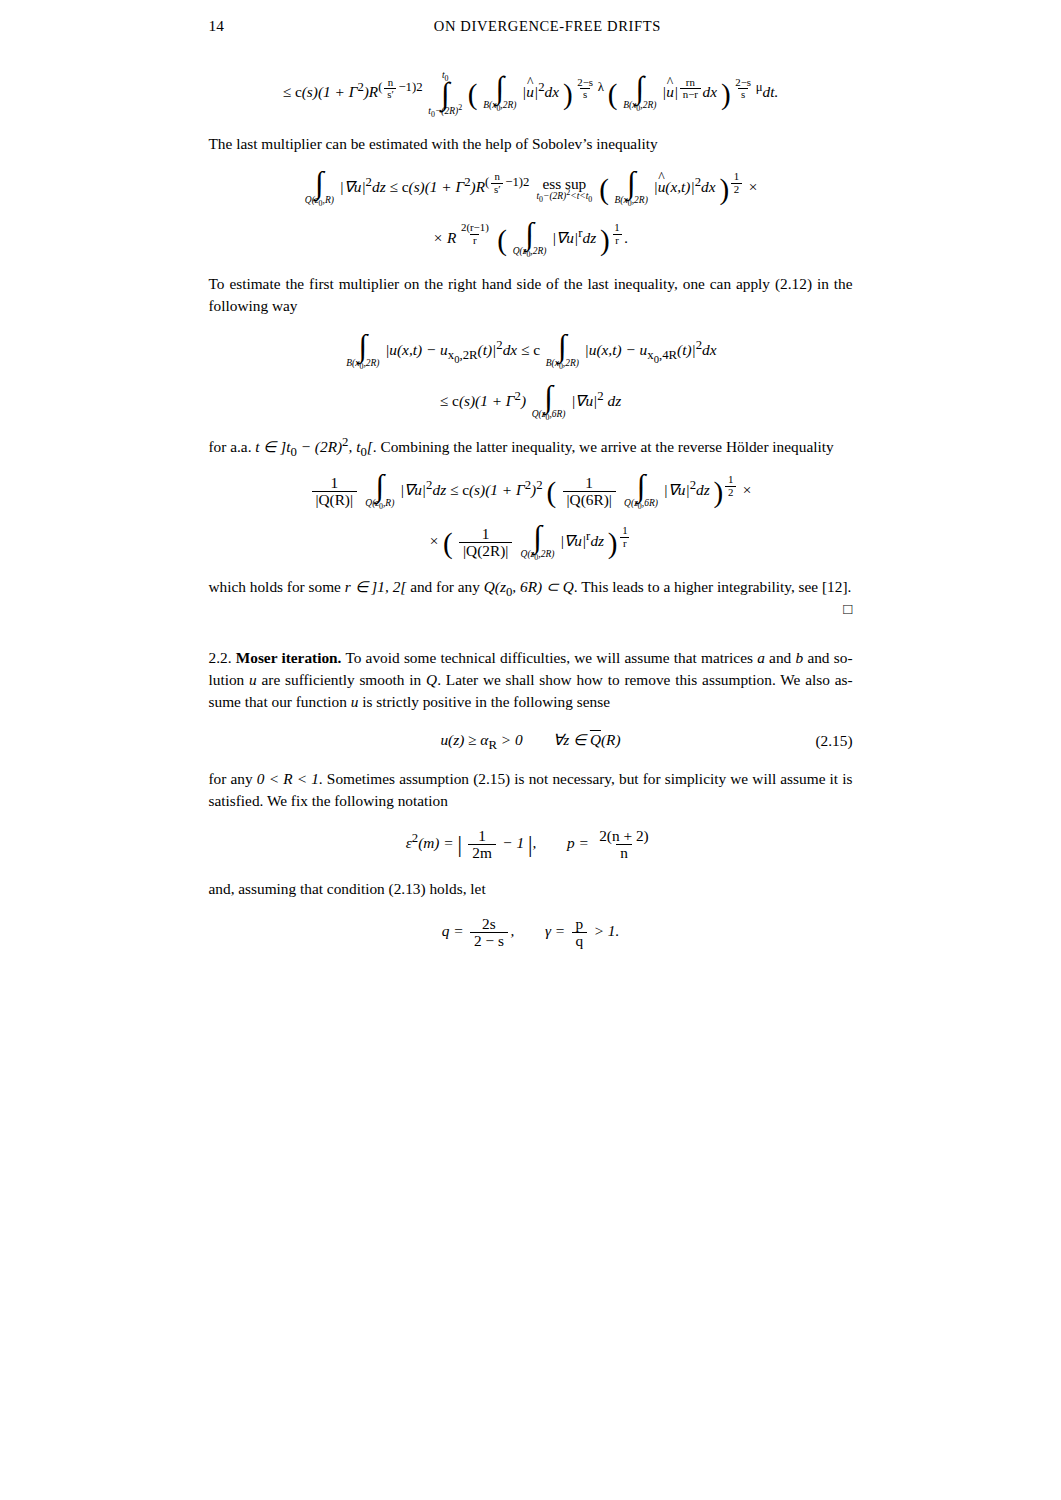14 ON DIVERGENCE-FREE DRIFTS
≤ c(s)(1 + Γ2)R(ns′−1)2 t0 ∫ t0−(2R)2 ( ∫ B(x0,2R) |^u|2dx )2−s sλ ( ∫ B(x0,2R) |^u|rn n−rdx )2−s sμdt.
The last multiplier can be estimated with the help of Sobolev’s inequality
∫ Q(z0,R) |∇u|2dz ≤ c(s)(1 + Γ2)R(ns′−1)2 ess sup t0−(2R)2<t<t0 ( ∫ B(x0,2R) |^u(x,t)|2dx )12 ×
× R2(r−1) r ( ∫ Q(z0,2R) |∇u|rdz )1 r.
To estimate the first multiplier on the right hand side of the last inequality, one can apply (2.12) in the following way
∫ B(x0,2R) |u(x,t) − ux0,2R(t)|2dx ≤ c ∫ B(x0,2R) |u(x,t) − ux0,4R(t)|2dx
≤ c(s)(1 + Γ2) ∫ Q(z0,6R) |∇u|2 dz
for a.a. t ∈ ]t0 − (2R)2, t0[. Combining the latter inequality, we arrive at the reverse Hölder inequality
1|Q(R)| ∫ Q(z0,R) |∇u|2dz ≤ c(s)(1 + Γ2)2 ( 1|Q(6R)| ∫ Q(z0,6R) |∇u|2dz )12 ×
× ( 1|Q(2R)| ∫ Q(z0,2R) |∇u|rdz )1 r
which holds for some r ∈ ]1, 2[ and for any Q(z0, 6R) ⊂ Q. This leads to a higher integrability, see [12]. □
2.2. Moser iteration. To avoid some technical difficulties, we will assume that matrices a and b and solution u are sufficiently smooth in Q. Later we shall show how to remove this assumption. We also assume that our function u is strictly positive in the following sense
u(z) ≥ αR > 0 ∀z ∈ Q(R) (2.15)
for any 0 < R < 1. Sometimes assumption (2.15) is not necessary, but for simplicity we will assume it is satisfied. We fix the following notation
ε2(m) = | 12m − 1 |, p = 2(n + 2) n
and, assuming that condition (2.13) holds, let
q = 2s 2 − s, γ = pq > 1.